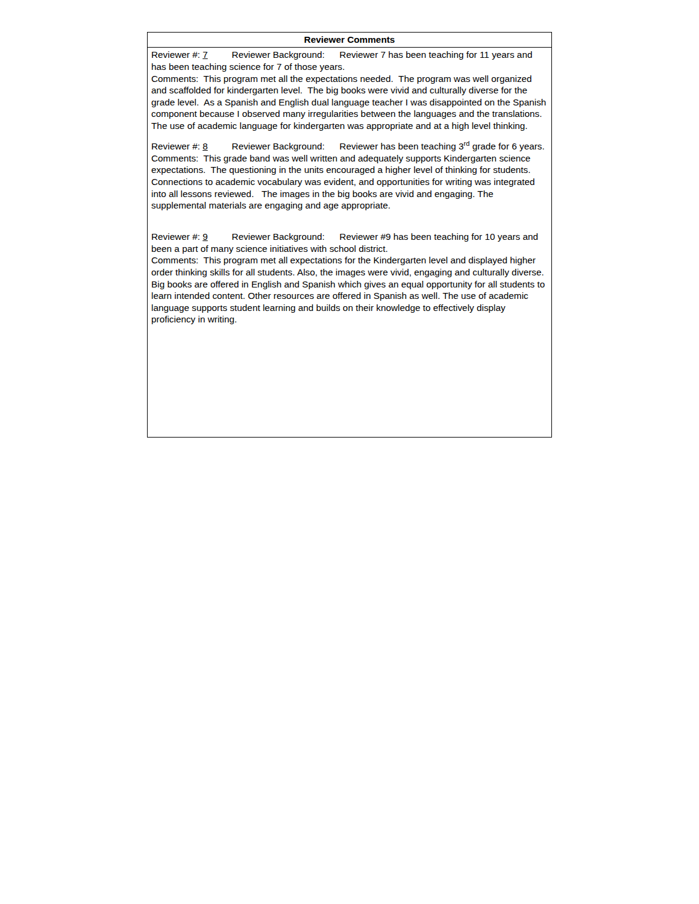| Reviewer Comments |
| --- |
| Reviewer #: 7 Reviewer Background: Reviewer 7 has been teaching for 11 years and has been teaching science for 7 of those years. Comments: This program met all the expectations needed. The program was well organized and scaffolded for kindergarten level. The big books were vivid and culturally diverse for the grade level. As a Spanish and English dual language teacher I was disappointed on the Spanish component because I observed many irregularities between the languages and the translations. The use of academic language for kindergarten was appropriate and at a high level thinking. Reviewer #: 8 Reviewer Background: Reviewer has been teaching 3 rd grade for 6 years. Comments: This grade band was well written and adequately supports Kindergarten science expectations. The questioning in the units encouraged a higher level of thinking for students. Connections to academic vocabulary was evident, and opportunities for writing was integrated into all lessons reviewed. The images in the big books are vivid and engaging. The supplemental materials are engaging and age appropriate. Reviewer #: 9 Reviewer Background: Reviewer #9 has been teaching for 10 years and been a part of many science initiatives with school district. Comments: This program met all expectations for the Kindergarten level and displayed higher order thinking skills for all students. Also, the images were vivid, engaging and culturally diverse. Big books are offered in English and Spanish which gives an equal opportunity for all students to learn intended content. Other resources are offered in Spanish as well. The use of academic language supports student learning and builds on their knowledge to effectively display proficiency in writing. |